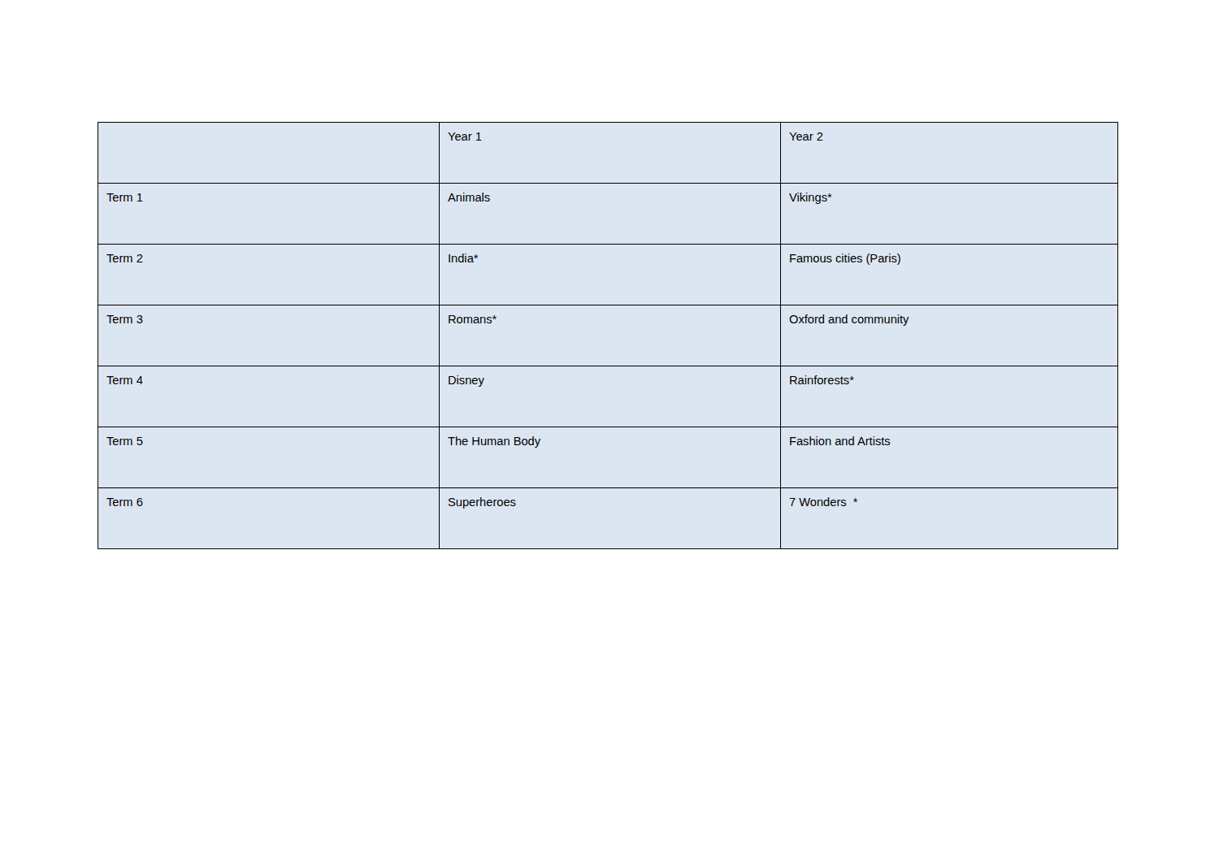| | Year 1 | Year 2 |
| Term 1 | Animals | Vikings* |
| Term 2 | India* | Famous cities (Paris) |
| Term 3 | Romans* | Oxford and community |
| Term 4 | Disney | Rainforests* |
| Term 5 | The Human Body | Fashion and Artists |
| Term 6 | Superheroes | 7 Wonders * |